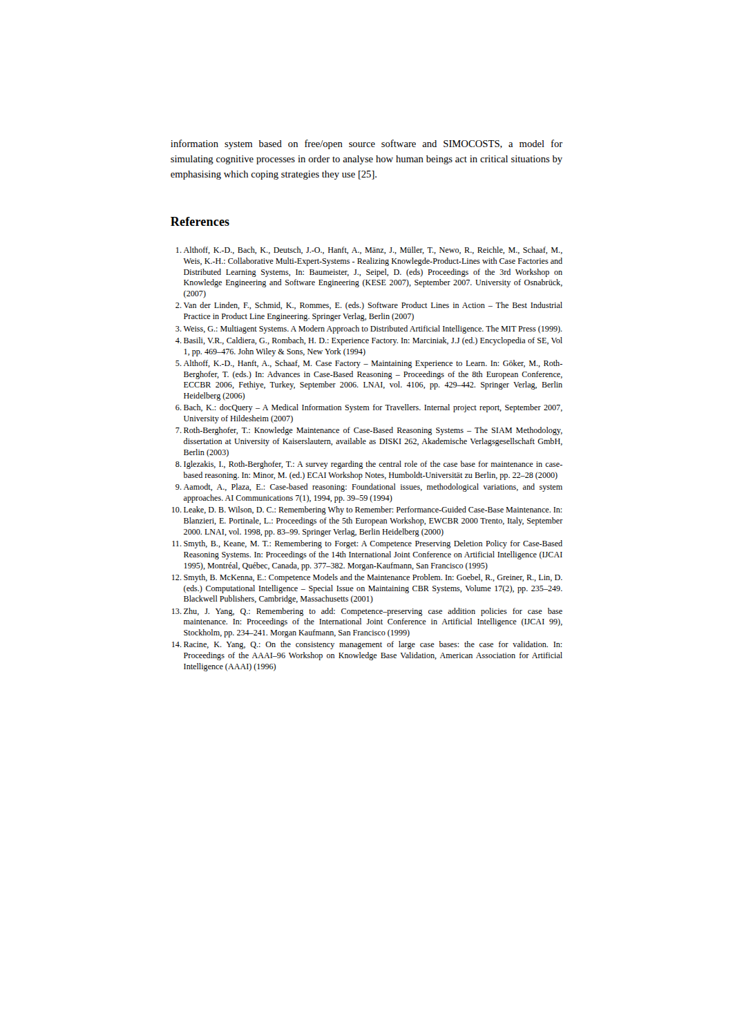information system based on free/open source software and SIMOCOSTS, a model for simulating cognitive processes in order to analyse how human beings act in critical situations by emphasising which coping strategies they use [25].
References
Althoff, K.-D., Bach, K., Deutsch, J.-O., Hanft, A., Mänz, J., Müller, T., Newo, R., Reichle, M., Schaaf, M., Weis, K.-H.: Collaborative Multi-Expert-Systems - Realizing Knowlegde-Product-Lines with Case Factories and Distributed Learning Systems, In: Baumeister, J., Seipel, D. (eds) Proceedings of the 3rd Workshop on Knowledge Engineering and Software Engineering (KESE 2007), September 2007. University of Osnabrück, (2007)
Van der Linden, F., Schmid, K., Rommes, E. (eds.) Software Product Lines in Action – The Best Industrial Practice in Product Line Engineering. Springer Verlag, Berlin (2007)
Weiss, G.: Multiagent Systems. A Modern Approach to Distributed Artificial Intelligence. The MIT Press (1999).
Basili, V.R., Caldiera, G., Rombach, H. D.: Experience Factory. In: Marciniak, J.J (ed.) Encyclopedia of SE, Vol 1, pp. 469–476. John Wiley & Sons, New York (1994)
Althoff, K.-D., Hanft, A., Schaaf, M. Case Factory – Maintaining Experience to Learn. In: Göker, M., Roth-Berghofer, T. (eds.) In: Advances in Case-Based Reasoning – Proceedings of the 8th European Conference, ECCBR 2006, Fethiye, Turkey, September 2006. LNAI, vol. 4106, pp. 429–442. Springer Verlag, Berlin Heidelberg (2006)
Bach, K.: docQuery – A Medical Information System for Travellers. Internal project report, September 2007, University of Hildesheim (2007)
Roth-Berghofer, T.: Knowledge Maintenance of Case-Based Reasoning Systems – The SIAM Methodology, dissertation at University of Kaiserslautern, available as DISKI 262, Akademische Verlagsgesellschaft GmbH, Berlin (2003)
Iglezakis, I., Roth-Berghofer, T.: A survey regarding the central role of the case base for maintenance in case-based reasoning. In: Minor, M. (ed.) ECAI Workshop Notes, Humboldt-Universität zu Berlin, pp. 22–28 (2000)
Aamodt, A., Plaza, E.: Case-based reasoning: Foundational issues, methodological variations, and system approaches. AI Communications 7(1), 1994, pp. 39–59 (1994)
Leake, D. B. Wilson, D. C.: Remembering Why to Remember: Performance-Guided Case-Base Maintenance. In: Blanzieri, E. Portinale, L.: Proceedings of the 5th European Workshop, EWCBR 2000 Trento, Italy, September 2000. LNAI, vol. 1998, pp. 83–99. Springer Verlag, Berlin Heidelberg (2000)
Smyth, B., Keane, M. T.: Remembering to Forget: A Competence Preserving Deletion Policy for Case-Based Reasoning Systems. In: Proceedings of the 14th International Joint Conference on Artificial Intelligence (IJCAI 1995), Montréal, Québec, Canada, pp. 377–382. Morgan-Kaufmann, San Francisco (1995)
Smyth, B. McKenna, E.: Competence Models and the Maintenance Problem. In: Goebel, R., Greiner, R., Lin, D. (eds.) Computational Intelligence – Special Issue on Maintaining CBR Systems, Volume 17(2), pp. 235–249. Blackwell Publishers, Cambridge, Massachusetts (2001)
Zhu, J. Yang, Q.: Remembering to add: Competence–preserving case addition policies for case base maintenance. In: Proceedings of the International Joint Conference in Artificial Intelligence (IJCAI 99), Stockholm, pp. 234–241. Morgan Kaufmann, San Francisco (1999)
Racine, K. Yang, Q.: On the consistency management of large case bases: the case for validation. In: Proceedings of the AAAI–96 Workshop on Knowledge Base Validation, American Association for Artificial Intelligence (AAAI) (1996)